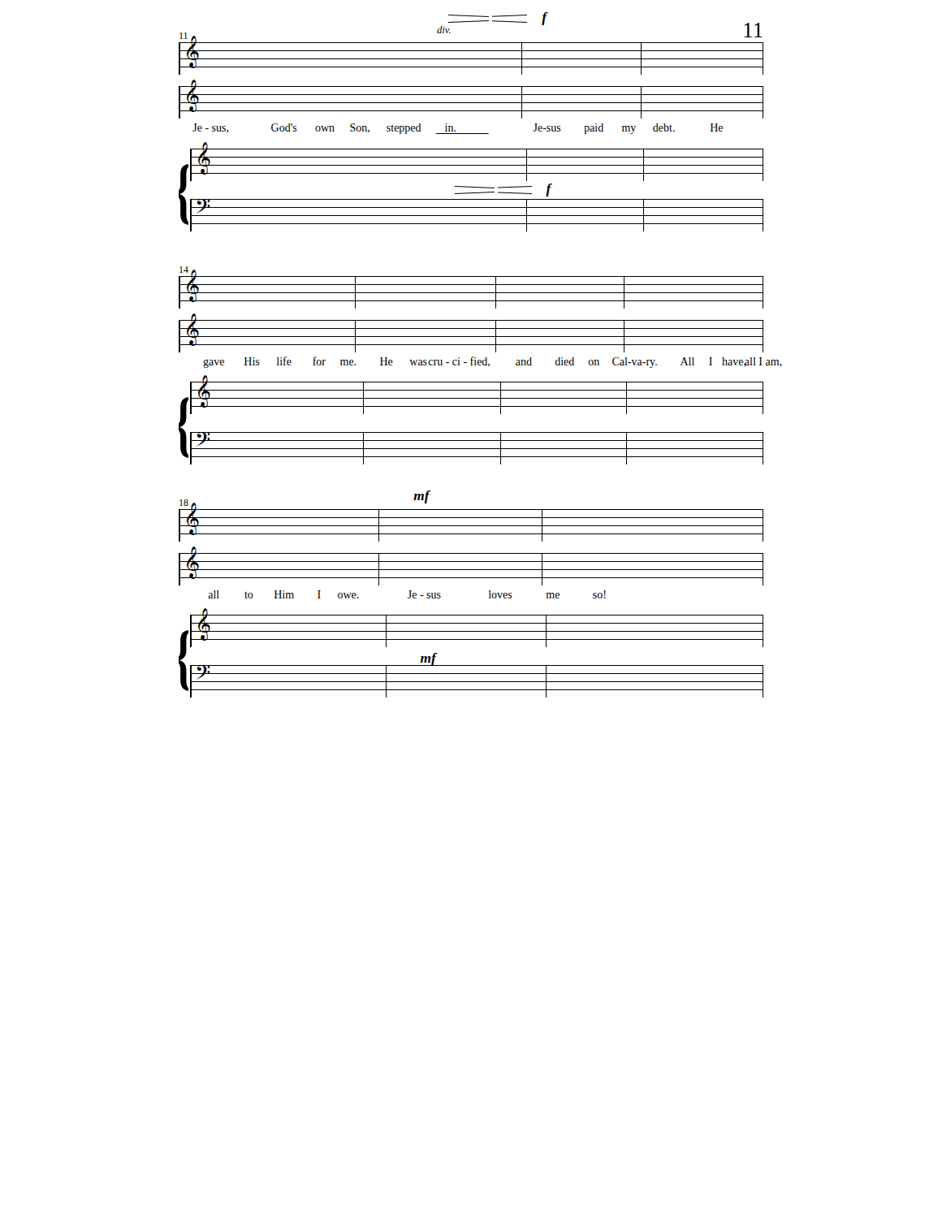11
11
𝄞 div. f
𝄞
Je - sus, God's own Son, stepped in. Je-sus paid my debt. He
{
𝄞 f
𝄢
14
𝄞
𝄞
gave His life for me. He was cru - ci - fied, and died on Cal-va-ry. All I have, all I am,
{
𝄞
𝄢
18
𝄞 mf
𝄞
all to Him I owe. Je - sus loves me so!
{
𝄞 mf
𝄢
Page 11 of a choral octavo with piano accompaniment. Three systems are shown, beginning at measures 11, 14, and 18. The vocal text reads: “Jesus, God's own Son, stepped in. Jesus paid my debt. He gave His life for me. He was crucified, and died on Calvary. All I have, all I am, all to Him I owe. Jesus loves me so!” Markings include a divisi indication, a crescendo to forte in measure 12, and mezzo-forte at measure 19.